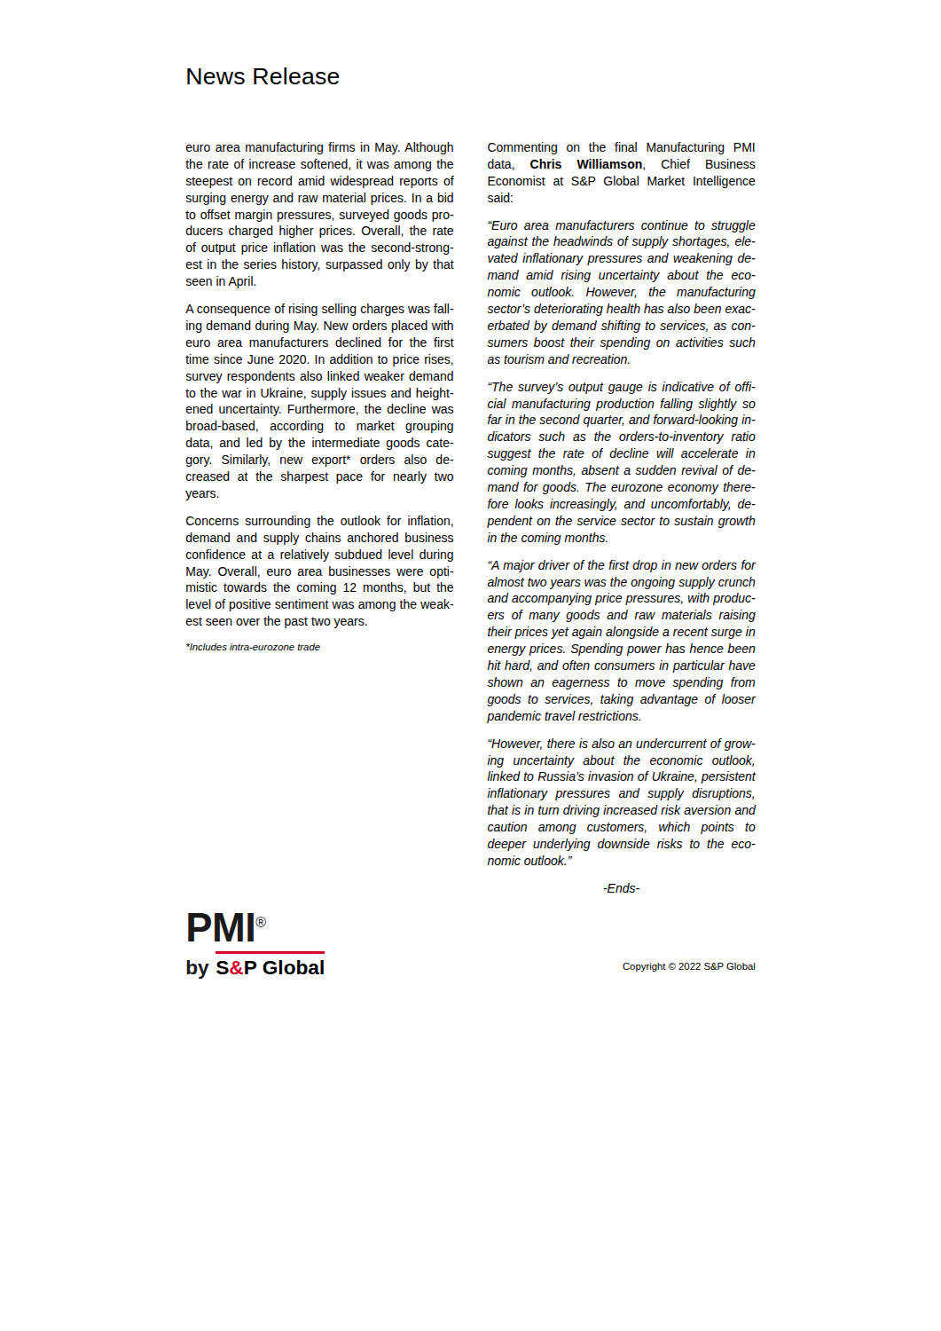News Release
euro area manufacturing firms in May. Although the rate of increase softened, it was among the steepest on record amid widespread reports of surging energy and raw material prices. In a bid to offset margin pressures, surveyed goods producers charged higher prices. Overall, the rate of output price inflation was the second-strongest in the series history, surpassed only by that seen in April.
A consequence of rising selling charges was falling demand during May. New orders placed with euro area manufacturers declined for the first time since June 2020. In addition to price rises, survey respondents also linked weaker demand to the war in Ukraine, supply issues and heightened uncertainty. Furthermore, the decline was broad-based, according to market grouping data, and led by the intermediate goods category. Similarly, new export* orders also decreased at the sharpest pace for nearly two years.
Concerns surrounding the outlook for inflation, demand and supply chains anchored business confidence at a relatively subdued level during May. Overall, euro area businesses were optimistic towards the coming 12 months, but the level of positive sentiment was among the weakest seen over the past two years.
*Includes intra-eurozone trade
Commenting on the final Manufacturing PMI data, Chris Williamson, Chief Business Economist at S&P Global Market Intelligence said:
“Euro area manufacturers continue to struggle against the headwinds of supply shortages, elevated inflationary pressures and weakening demand amid rising uncertainty about the economic outlook. However, the manufacturing sector’s deteriorating health has also been exacerbated by demand shifting to services, as consumers boost their spending on activities such as tourism and recreation.
“The survey’s output gauge is indicative of official manufacturing production falling slightly so far in the second quarter, and forward-looking indicators such as the orders-to-inventory ratio suggest the rate of decline will accelerate in coming months, absent a sudden revival of demand for goods. The eurozone economy therefore looks increasingly, and uncomfortably, dependent on the service sector to sustain growth in the coming months.
“A major driver of the first drop in new orders for almost two years was the ongoing supply crunch and accompanying price pressures, with producers of many goods and raw materials raising their prices yet again alongside a recent surge in energy prices. Spending power has hence been hit hard, and often consumers in particular have shown an eagerness to move spending from goods to services, taking advantage of looser pandemic travel restrictions.
“However, there is also an undercurrent of growing uncertainty about the economic outlook, linked to Russia’s invasion of Ukraine, persistent inflationary pressures and supply disruptions, that is in turn driving increased risk aversion and caution among customers, which points to deeper underlying downside risks to the economic outlook.”
-Ends-
PMI®
by S&P Global
Copyright © 2022 S&P Global